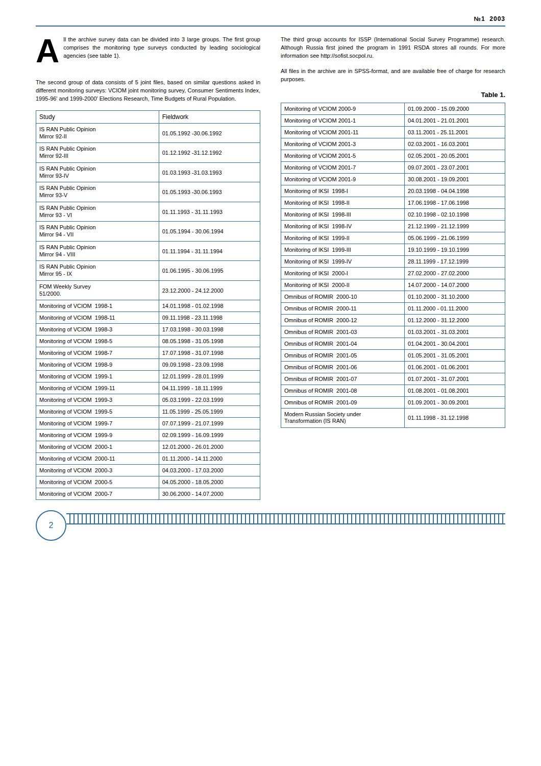№1 2003
All the archive survey data can be divided into 3 large groups. The first group comprises the monitoring type surveys conducted by leading sociological agencies (see table 1).
The second group of data consists of 5 joint files, based on similar questions asked in different monitoring surveys: VCIOM joint monitoring survey, Consumer Sentiments Index, 1995-96' and 1999-2000' Elections Research, Time Budgets of Rural Population.
| Study | Fieldwork |
| --- | --- |
| IS RAN Public Opinion Mirror 92-II | 01.05.1992 -30.06.1992 |
| IS RAN Public Opinion Mirror 92-III | 01.12.1992 -31.12.1992 |
| IS RAN Public Opinion Mirror 93-IV | 01.03.1993 -31.03.1993 |
| IS RAN Public Opinion Mirror 93-V | 01.05.1993 -30.06.1993 |
| IS RAN Public Opinion Mirror 93 - VI | 01.11.1993 - 31.11.1993 |
| IS RAN Public Opinion Mirror 94 - VII | 01.05.1994 - 30.06.1994 |
| IS RAN Public Opinion Mirror 94 - VIII | 01.11.1994 - 31.11.1994 |
| IS RAN Public Opinion Mirror 95 - IX | 01.06.1995 - 30.06.1995 |
| FOM Weekly Survey 51/2000. | 23.12.2000 - 24.12.2000 |
| Monitoring of VCIOM 1998-1 | 14.01.1998 - 01.02.1998 |
| Monitoring of VCIOM 1998-11 | 09.11.1998 - 23.11.1998 |
| Monitoring of VCIOM 1998-3 | 17.03.1998 - 30.03.1998 |
| Monitoring of VCIOM 1998-5 | 08.05.1998 - 31.05.1998 |
| Monitoring of VCIOM 1998-7 | 17.07.1998 - 31.07.1998 |
| Monitoring of VCIOM 1998-9 | 09.09.1998 - 23.09.1998 |
| Monitoring of VCIOM 1999-1 | 12.01.1999 - 28.01.1999 |
| Monitoring of VCIOM 1999-11 | 04.11.1999 - 18.11.1999 |
| Monitoring of VCIOM 1999-3 | 05.03.1999 - 22.03.1999 |
| Monitoring of VCIOM 1999-5 | 11.05.1999 - 25.05.1999 |
| Monitoring of VCIOM 1999-7 | 07.07.1999 - 21.07.1999 |
| Monitoring of VCIOM 1999-9 | 02.09.1999 - 16.09.1999 |
| Monitoring of VCIOM 2000-1 | 12.01.2000 - 26.01.2000 |
| Monitoring of VCIOM 2000-11 | 01.11.2000 - 14.11.2000 |
| Monitoring of VCIOM 2000-3 | 04.03.2000 - 17.03.2000 |
| Monitoring of VCIOM 2000-5 | 04.05.2000 - 18.05.2000 |
| Monitoring of VCIOM 2000-7 | 30.06.2000 - 14.07.2000 |
The third group accounts for ISSP (International Social Survey Programme) research. Although Russia first joined the program in 1991 RSDA stores all rounds. For more information see http://sofist.socpol.ru.
All files in the archive are in SPSS-format, and are available free of charge for research purposes.
Table 1.
| Monitoring of VCIOM 2000-9 | 01.09.2000 - 15.09.2000 |
| Monitoring of VCIOM 2001-1 | 04.01.2001 - 21.01.2001 |
| Monitoring of VCIOM 2001-11 | 03.11.2001 - 25.11.2001 |
| Monitoring of VCIOM 2001-3 | 02.03.2001 - 16.03.2001 |
| Monitoring of VCIOM 2001-5 | 02.05.2001 - 20.05.2001 |
| Monitoring of VCIOM 2001-7 | 09.07.2001 - 23.07.2001 |
| Monitoring of VCIOM 2001-9 | 30.08.2001 - 19.09.2001 |
| Monitoring of IKSI 1998-I | 20.03.1998 - 04.04.1998 |
| Monitoring of IKSI 1998-II | 17.06.1998 - 17.06.1998 |
| Monitoring of IKSI 1998-III | 02.10.1998 - 02.10.1998 |
| Monitoring of IKSI 1998-IV | 21.12.1999 - 21.12.1999 |
| Monitoring of IKSI 1999-II | 05.06.1999 - 21.06.1999 |
| Monitoring of IKSI 1999-III | 19.10.1999 - 19.10.1999 |
| Monitoring of IKSI 1999-IV | 28.11.1999 - 17.12.1999 |
| Monitoring of IKSI 2000-I | 27.02.2000 - 27.02.2000 |
| Monitoring of IKSI 2000-II | 14.07.2000 - 14.07.2000 |
| Omnibus of ROMIR 2000-10 | 01.10.2000 - 31.10.2000 |
| Omnibus of ROMIR 2000-11 | 01.11.2000 - 01.11.2000 |
| Omnibus of ROMIR 2000-12 | 01.12.2000 - 31.12.2000 |
| Omnibus of ROMIR 2001-03 | 01.03.2001 - 31.03.2001 |
| Omnibus of ROMIR 2001-04 | 01.04.2001 - 30.04.2001 |
| Omnibus of ROMIR 2001-05 | 01.05.2001 - 31.05.2001 |
| Omnibus of ROMIR 2001-06 | 01.06.2001 - 01.06.2001 |
| Omnibus of ROMIR 2001-07 | 01.07.2001 - 31.07.2001 |
| Omnibus of ROMIR 2001-08 | 01.08.2001 - 01.08.2001 |
| Omnibus of ROMIR 2001-09 | 01.09.2001 - 30.09.2001 |
| Modern Russian Society under Transformation (IS RAN) | 01.11.1998 - 31.12.1998 |
2